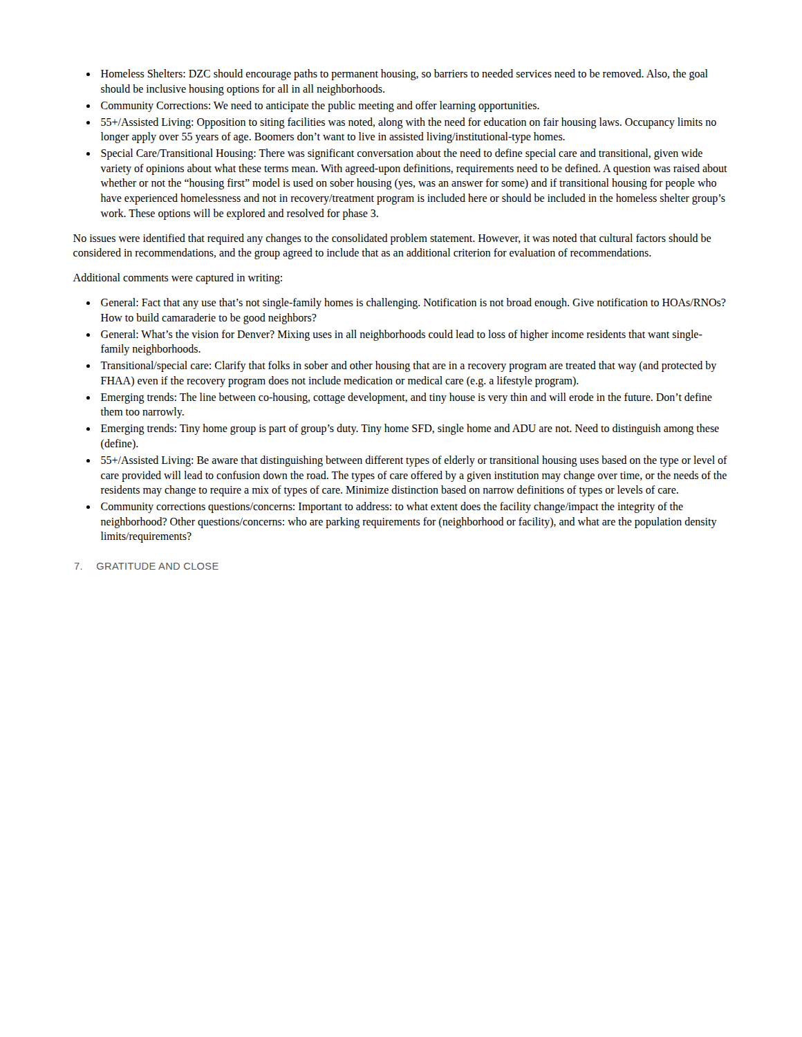Homeless Shelters: DZC should encourage paths to permanent housing, so barriers to needed services need to be removed. Also, the goal should be inclusive housing options for all in all neighborhoods.
Community Corrections: We need to anticipate the public meeting and offer learning opportunities.
55+/Assisted Living: Opposition to siting facilities was noted, along with the need for education on fair housing laws. Occupancy limits no longer apply over 55 years of age. Boomers don’t want to live in assisted living/institutional-type homes.
Special Care/Transitional Housing: There was significant conversation about the need to define special care and transitional, given wide variety of opinions about what these terms mean. With agreed-upon definitions, requirements need to be defined. A question was raised about whether or not the “housing first” model is used on sober housing (yes, was an answer for some) and if transitional housing for people who have experienced homelessness and not in recovery/treatment program is included here or should be included in the homeless shelter group’s work. These options will be explored and resolved for phase 3.
No issues were identified that required any changes to the consolidated problem statement. However, it was noted that cultural factors should be considered in recommendations, and the group agreed to include that as an additional criterion for evaluation of recommendations.
Additional comments were captured in writing:
General: Fact that any use that’s not single-family homes is challenging. Notification is not broad enough. Give notification to HOAs/RNOs? How to build camaraderie to be good neighbors?
General: What’s the vision for Denver? Mixing uses in all neighborhoods could lead to loss of higher income residents that want single-family neighborhoods.
Transitional/special care: Clarify that folks in sober and other housing that are in a recovery program are treated that way (and protected by FHAA) even if the recovery program does not include medication or medical care (e.g. a lifestyle program).
Emerging trends: The line between co-housing, cottage development, and tiny house is very thin and will erode in the future. Don’t define them too narrowly.
Emerging trends: Tiny home group is part of group’s duty. Tiny home SFD, single home and ADU are not. Need to distinguish among these (define).
55+/Assisted Living: Be aware that distinguishing between different types of elderly or transitional housing uses based on the type or level of care provided will lead to confusion down the road. The types of care offered by a given institution may change over time, or the needs of the residents may change to require a mix of types of care. Minimize distinction based on narrow definitions of types or levels of care.
Community corrections questions/concerns: Important to address: to what extent does the facility change/impact the integrity of the neighborhood? Other questions/concerns: who are parking requirements for (neighborhood or facility), and what are the population density limits/requirements?
7. GRATITUDE AND CLOSE